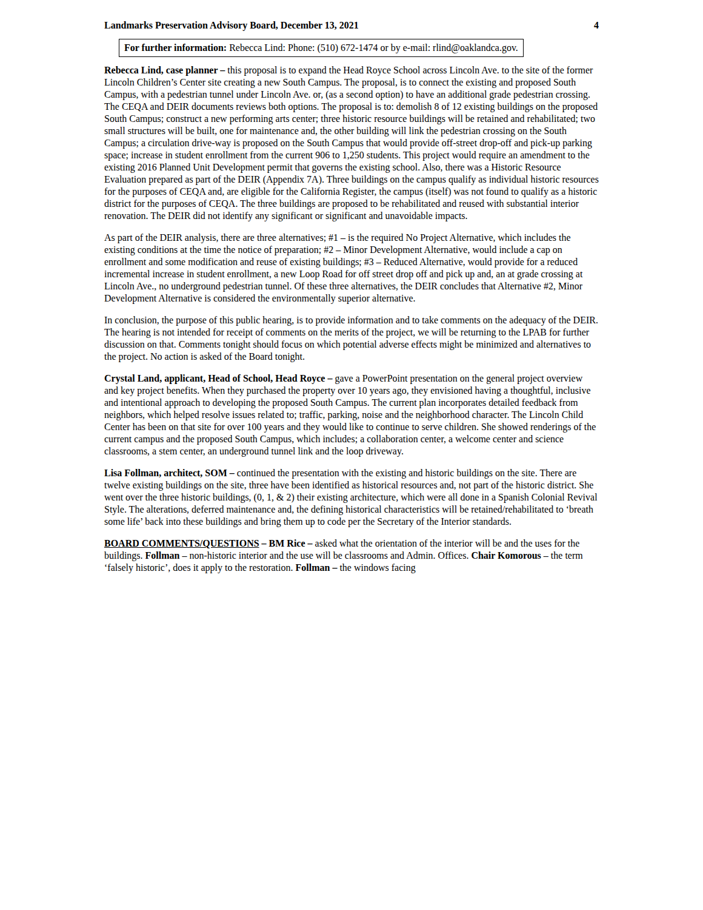Landmarks Preservation Advisory Board, December 13, 2021 4
For further information: Rebecca Lind: Phone: (510) 672-1474 or by e-mail: rlind@oaklandca.gov.
Rebecca Lind, case planner – this proposal is to expand the Head Royce School across Lincoln Ave. to the site of the former Lincoln Children’s Center site creating a new South Campus. The proposal, is to connect the existing and proposed South Campus, with a pedestrian tunnel under Lincoln Ave. or, (as a second option) to have an additional grade pedestrian crossing. The CEQA and DEIR documents reviews both options. The proposal is to: demolish 8 of 12 existing buildings on the proposed South Campus; construct a new performing arts center; three historic resource buildings will be retained and rehabilitated; two small structures will be built, one for maintenance and, the other building will link the pedestrian crossing on the South Campus; a circulation drive-way is proposed on the South Campus that would provide off-street drop-off and pick-up parking space; increase in student enrollment from the current 906 to 1,250 students. This project would require an amendment to the existing 2016 Planned Unit Development permit that governs the existing school. Also, there was a Historic Resource Evaluation prepared as part of the DEIR (Appendix 7A). Three buildings on the campus qualify as individual historic resources for the purposes of CEQA and, are eligible for the California Register, the campus (itself) was not found to qualify as a historic district for the purposes of CEQA. The three buildings are proposed to be rehabilitated and reused with substantial interior renovation. The DEIR did not identify any significant or significant and unavoidable impacts.
As part of the DEIR analysis, there are three alternatives; #1 – is the required No Project Alternative, which includes the existing conditions at the time the notice of preparation; #2 – Minor Development Alternative, would include a cap on enrollment and some modification and reuse of existing buildings; #3 – Reduced Alternative, would provide for a reduced incremental increase in student enrollment, a new Loop Road for off street drop off and pick up and, an at grade crossing at Lincoln Ave., no underground pedestrian tunnel. Of these three alternatives, the DEIR concludes that Alternative #2, Minor Development Alternative is considered the environmentally superior alternative.
In conclusion, the purpose of this public hearing, is to provide information and to take comments on the adequacy of the DEIR. The hearing is not intended for receipt of comments on the merits of the project, we will be returning to the LPAB for further discussion on that. Comments tonight should focus on which potential adverse effects might be minimized and alternatives to the project. No action is asked of the Board tonight.
Crystal Land, applicant, Head of School, Head Royce – gave a PowerPoint presentation on the general project overview and key project benefits. When they purchased the property over 10 years ago, they envisioned having a thoughtful, inclusive and intentional approach to developing the proposed South Campus. The current plan incorporates detailed feedback from neighbors, which helped resolve issues related to; traffic, parking, noise and the neighborhood character. The Lincoln Child Center has been on that site for over 100 years and they would like to continue to serve children. She showed renderings of the current campus and the proposed South Campus, which includes; a collaboration center, a welcome center and science classrooms, a stem center, an underground tunnel link and the loop driveway.
Lisa Follman, architect, SOM – continued the presentation with the existing and historic buildings on the site. There are twelve existing buildings on the site, three have been identified as historical resources and, not part of the historic district. She went over the three historic buildings, (0, 1, & 2) their existing architecture, which were all done in a Spanish Colonial Revival Style. The alterations, deferred maintenance and, the defining historical characteristics will be retained/rehabilitated to ‘breath some life’ back into these buildings and bring them up to code per the Secretary of the Interior standards.
BOARD COMMENTS/QUESTIONS – BM Rice – asked what the orientation of the interior will be and the uses for the buildings. Follman – non-historic interior and the use will be classrooms and Admin. Offices. Chair Komorous – the term ‘falsely historic’, does it apply to the restoration. Follman – the windows facing